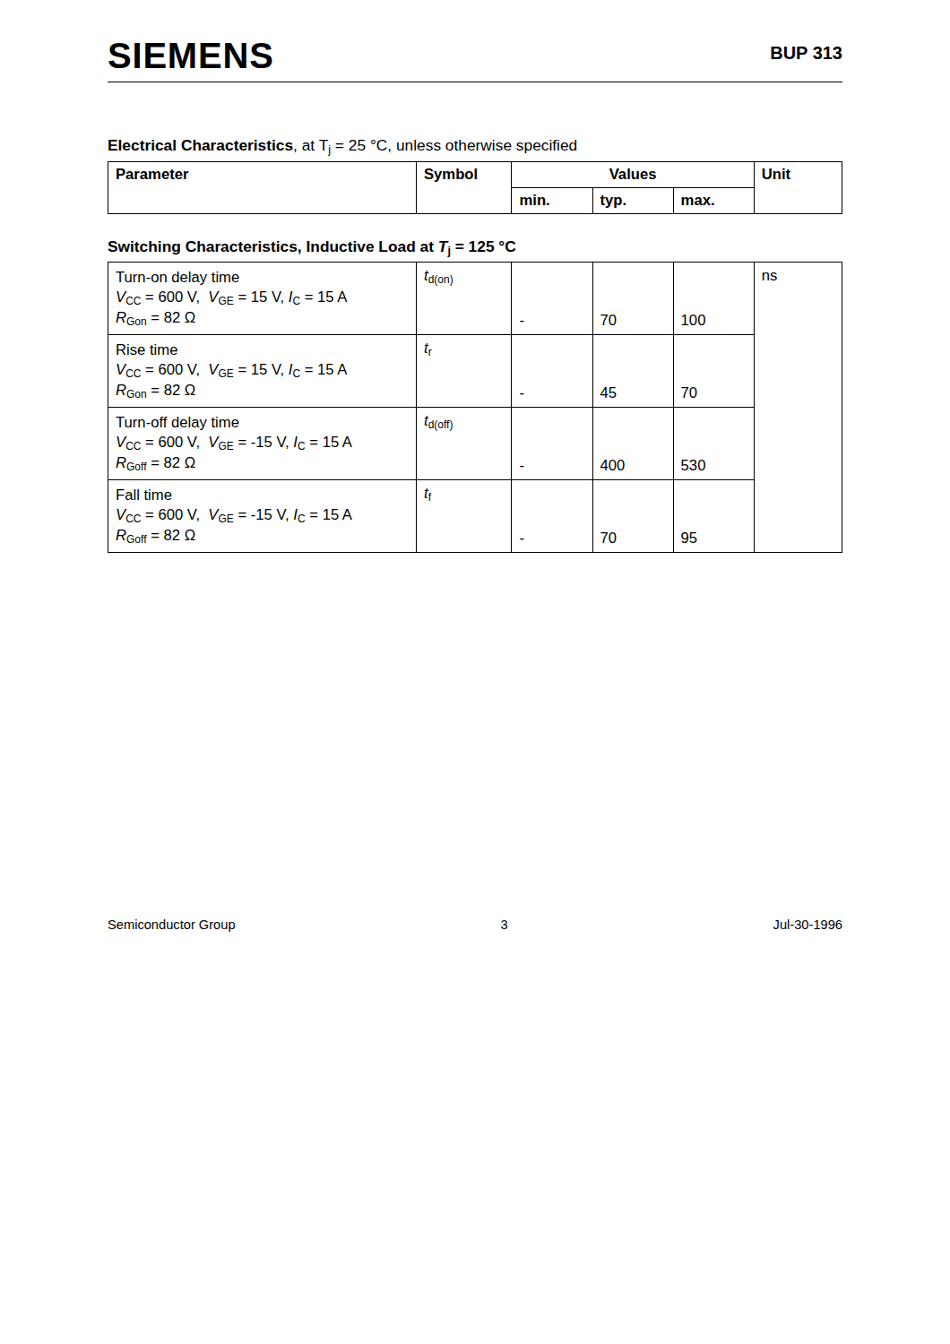SIEMENS
BUP 313
Electrical Characteristics, at Tj = 25 °C, unless otherwise specified
| Parameter | Symbol | Values | Unit |
| --- | --- | --- | --- |
| min. | typ. | max. |
Switching Characteristics, Inductive Load at Tj = 125 °C
| Turn-on delay time V CC = 600 V, V GE = 15 V, I C = 15 A R Gon = 82 Ω | t d(on) | - | 70 | 100 | ns |
| Rise time V CC = 600 V, V GE = 15 V, I C = 15 A R Gon = 82 Ω | t r | - | 45 | 70 |
| Turn-off delay time V CC = 600 V, V GE = -15 V, I C = 15 A R Goff = 82 Ω | t d(off) | - | 400 | 530 |
| Fall time V CC = 600 V, V GE = -15 V, I C = 15 A R Goff = 82 Ω | t f | - | 70 | 95 |
Semiconductor Group
3
Jul-30-1996